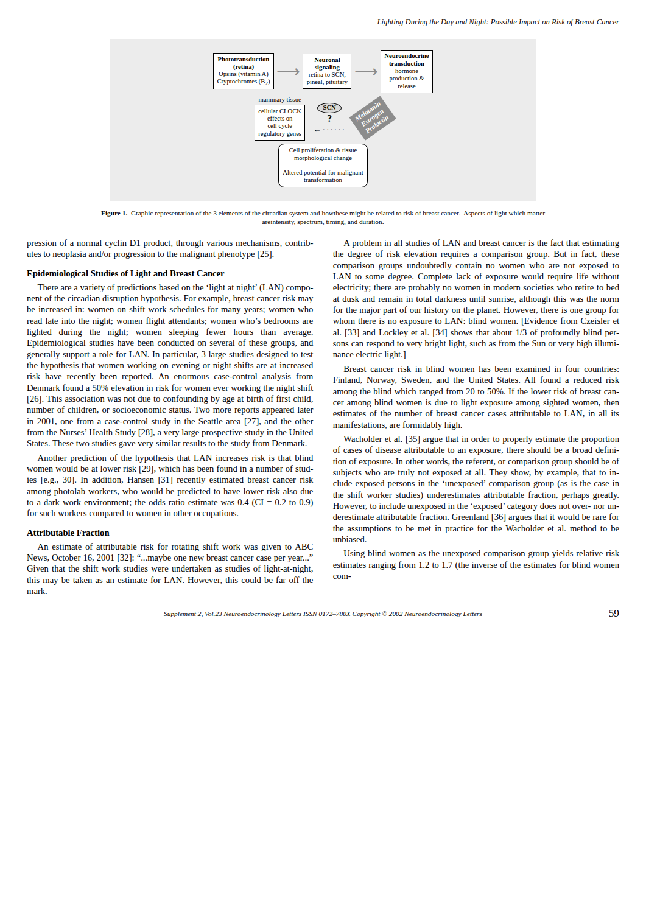Lighting During the Day and Night: Possible Impact on Risk of Breast Cancer
Phototransduction
(retina) Opsins (vitamin A)
Cryptochromes (B2)
⟶
Neuronal
signaling retina to SCN,
pineal, pituitary
⟶
Neuroendocrine
transduction hormone
production &
release
mammary tissue
cellular CLOCK
effects on
cell cycle
regulatory genes
SCN
?
←······
Melatonin
Estrogen
Prolactin
Cell proliferation & tissue
morphological change
Altered potential for malignant
transformation
Figure 1. Graphic representation of the 3 elements of the circadian system and howthese might be related to risk of breast cancer. Aspects of light which matter areintensity, spectrum, timing, and duration.
pression of a normal cyclin D1 product, through various mechanisms, contributes to neoplasia and/or progression to the malignant phenotype [25].
Epidemiological Studies of Light and Breast Cancer
There are a variety of predictions based on the ‘light at night’ (LAN) component of the circadian disruption hypothesis. For example, breast cancer risk may be increased in: women on shift work schedules for many years; women who read late into the night; women flight attendants; women who’s bedrooms are lighted during the night; women sleeping fewer hours than average. Epidemiological studies have been conducted on several of these groups, and generally support a role for LAN. In particular, 3 large studies designed to test the hypothesis that women working on evening or night shifts are at increased risk have recently been reported. An enormous case-control analysis from Denmark found a 50% elevation in risk for women ever working the night shift [26]. This association was not due to confounding by age at birth of first child, number of children, or socioeconomic status. Two more reports appeared later in 2001, one from a case-control study in the Seattle area [27], and the other from the Nurses’ Health Study [28], a very large prospective study in the United States. These two studies gave very similar results to the study from Denmark.
Another prediction of the hypothesis that LAN increases risk is that blind women would be at lower risk [29], which has been found in a number of studies [e.g., 30]. In addition, Hansen [31] recently estimated breast cancer risk among photolab workers, who would be predicted to have lower risk also due to a dark work environment; the odds ratio estimate was 0.4 (CI = 0.2 to 0.9) for such workers compared to women in other occupations.
Attributable Fraction
An estimate of attributable risk for rotating shift work was given to ABC News, October 16, 2001 [32]: “...maybe one new breast cancer case per year...” Given that the shift work studies were undertaken as studies of light-at-night, this may be taken as an estimate for LAN. However, this could be far off the mark.
A problem in all studies of LAN and breast cancer is the fact that estimating the degree of risk elevation requires a comparison group. But in fact, these comparison groups undoubtedly contain no women who are not exposed to LAN to some degree. Complete lack of exposure would require life without electricity; there are probably no women in modern societies who retire to bed at dusk and remain in total darkness until sunrise, although this was the norm for the major part of our history on the planet. However, there is one group for whom there is no exposure to LAN: blind women. [Evidence from Czeisler et al. [33] and Lockley et al. [34] shows that about 1/3 of profoundly blind persons can respond to very bright light, such as from the Sun or very high illuminance electric light.]
Breast cancer risk in blind women has been examined in four countries: Finland, Norway, Sweden, and the United States. All found a reduced risk among the blind which ranged from 20 to 50%. If the lower risk of breast cancer among blind women is due to light exposure among sighted women, then estimates of the number of breast cancer cases attributable to LAN, in all its manifestations, are formidably high.
Wacholder et al. [35] argue that in order to properly estimate the proportion of cases of disease attributable to an exposure, there should be a broad definition of exposure. In other words, the referent, or comparison group should be of subjects who are truly not exposed at all. They show, by example, that to include exposed persons in the ‘unexposed’ comparison group (as is the case in the shift worker studies) underestimates attributable fraction, perhaps greatly. However, to include unexposed in the ‘exposed’ category does not over- nor underestimate attributable fraction. Greenland [36] argues that it would be rare for the assumptions to be met in practice for the Wacholder et al. method to be unbiased.
Using blind women as the unexposed comparison group yields relative risk estimates ranging from 1.2 to 1.7 (the inverse of the estimates for blind women com-
Supplement 2, Vol.23 Neuroendocrinology Letters ISSN 0172–780X Copyright © 2002 Neuroendocrinology Letters 59